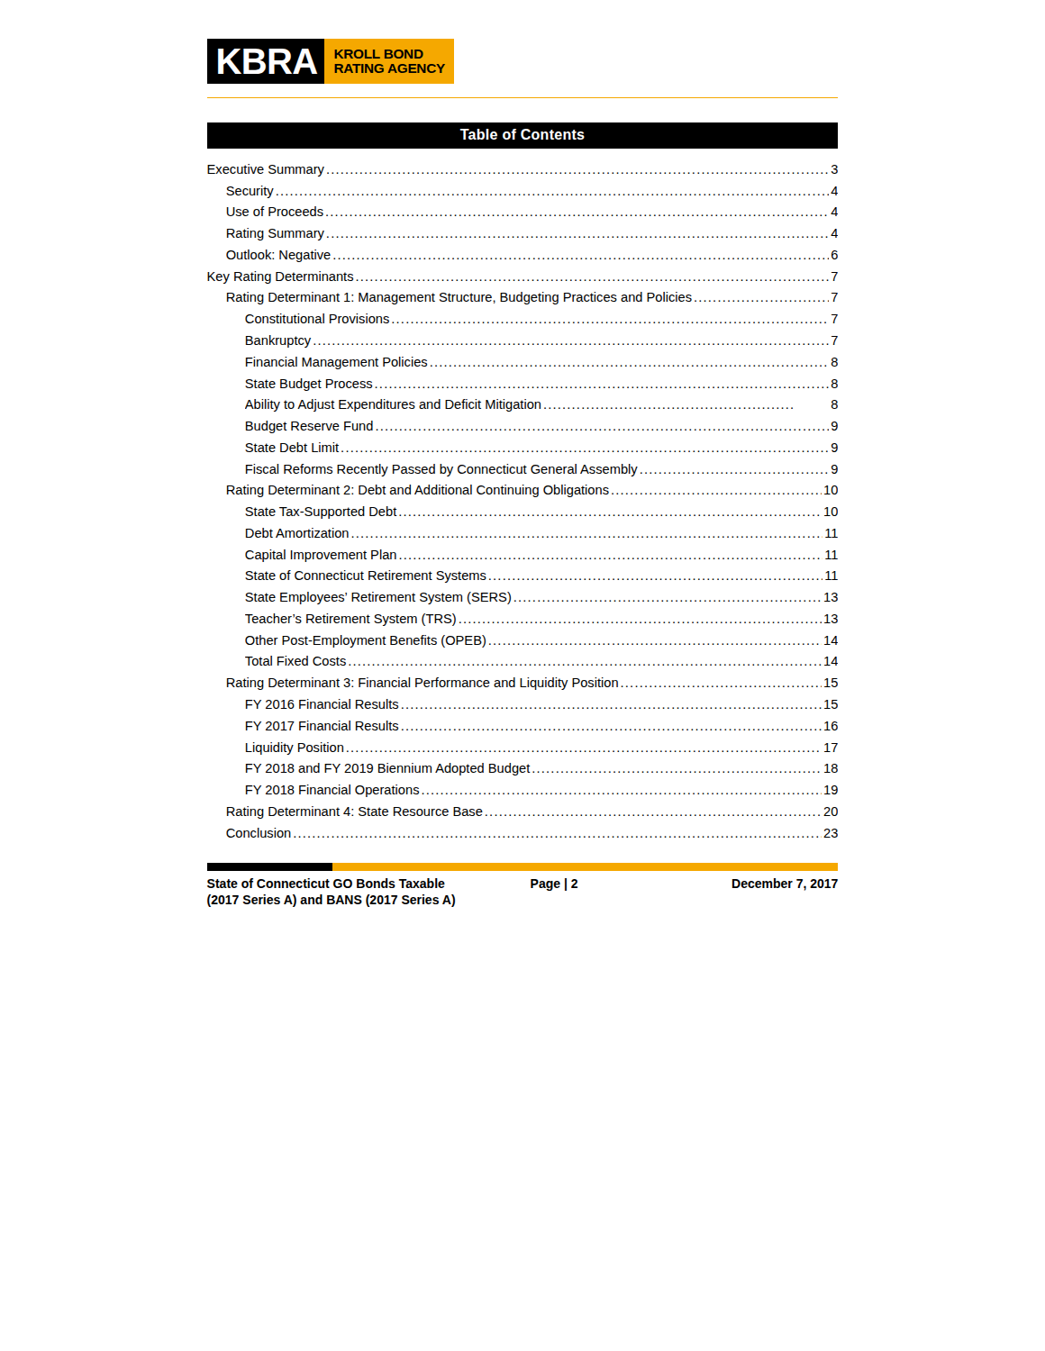KBRA
KROLL BOND RATING AGENCY
Table of Contents
Executive Summary ................................................................................................................. 3
Security ............................................................................................................................. 4
Use of Proceeds ............................................................................................................. 4
Rating Summary ............................................................................................................. 4
Outlook: Negative ......................................................................................................... 6
Key Rating Determinants ....................................................................................................... 7
Rating Determinant 1: Management Structure, Budgeting Practices and Policies ................................ 7
Constitutional Provisions ................................................................................................. 7
Bankruptcy ................................................................................................................. 7
Financial Management Policies ......................................................................................... 8
State Budget Process ..................................................................................................... 8
Ability to Adjust Expenditures and Deficit Mitigation ..................................................... 8
Budget Reserve Fund ..................................................................................................... 9
State Debt Limit ............................................................................................................. 9
Fiscal Reforms Recently Passed by Connecticut General Assembly ................................................ 9
Rating Determinant 2: Debt and Additional Continuing Obligations ................................................ 10
State Tax-Supported Debt ................................................................................................. 10
Debt Amortization ......................................................................................................... 11
Capital Improvement Plan ................................................................................................. 11
State of Connecticut Retirement Systems ................................................................................. 11
State Employees’ Retirement System (SERS) ......................................................................... 13
Teacher’s Retirement System (TRS) ..................................................................................... 13
Other Post-Employment Benefits (OPEB) ................................................................................. 14
Total Fixed Costs ............................................................................................................. 14
Rating Determinant 3: Financial Performance and Liquidity Position ................................................ 15
FY 2016 Financial Results ................................................................................................. 15
FY 2017 Financial Results ................................................................................................. 16
Liquidity Position ............................................................................................................. 17
FY 2018 and FY 2019 Biennium Adopted Budget ......................................................................... 18
FY 2018 Financial Operations ............................................................................................. 19
Rating Determinant 4: State Resource Base ................................................................................. 20
Conclusion ............................................................................................................................. 23
State of Connecticut GO Bonds Taxable
(2017 Series A) and BANS (2017 Series A)
Page | 2
December 7, 2017